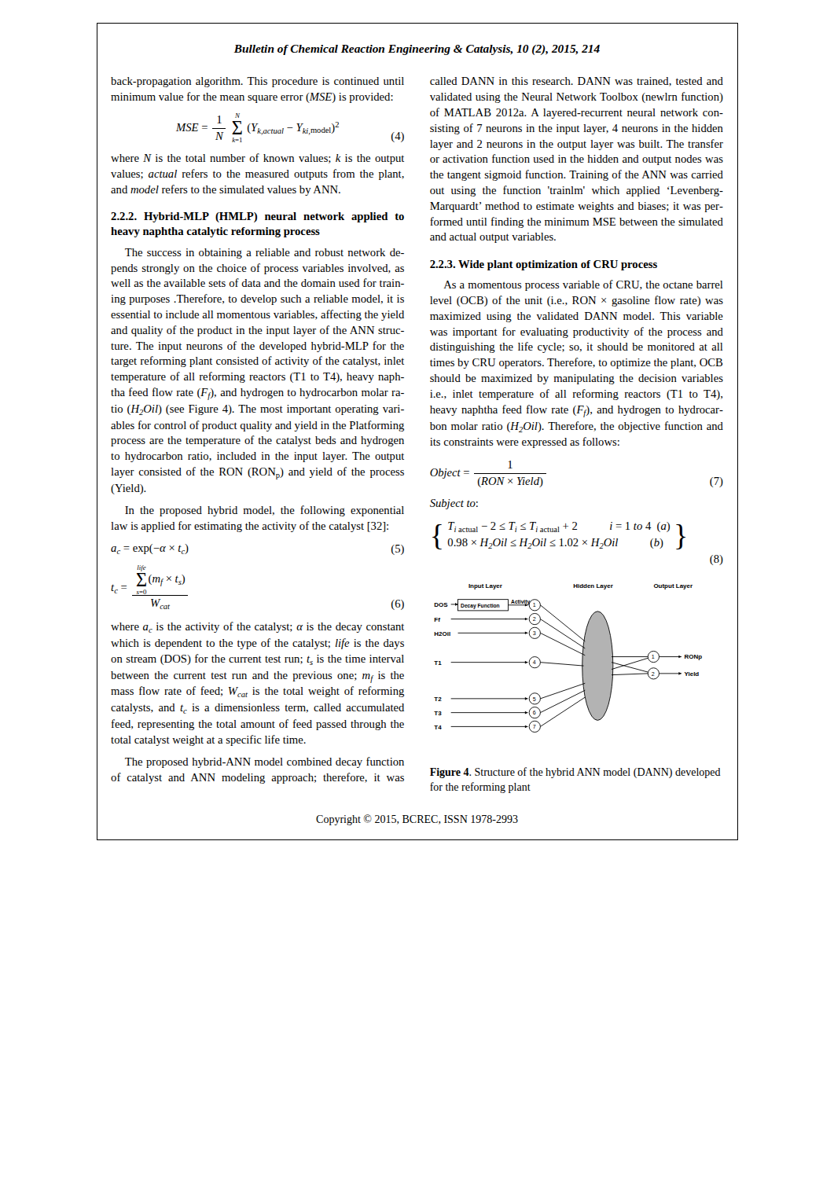Bulletin of Chemical Reaction Engineering & Catalysis, 10 (2), 2015, 214
back-propagation algorithm. This procedure is continued until minimum value for the mean square error (MSE) is provided:
MSE = 1 N NΣk=1 (Yk,actual − Yki,model)2 (4)
where N is the total number of known values; k is the output values; actual refers to the measured outputs from the plant, and model refers to the simulated values by ANN.
2.2.2. Hybrid-MLP (HMLP) neural network applied to heavy naphtha catalytic reforming process
The success in obtaining a reliable and robust network depends strongly on the choice of process variables involved, as well as the available sets of data and the domain used for training purposes .Therefore, to develop such a reliable model, it is essential to include all momentous variables, affecting the yield and quality of the product in the input layer of the ANN structure. The input neurons of the developed hybrid-MLP for the target reforming plant consisted of activity of the catalyst, inlet temperature of all reforming reactors (T1 to T4), heavy naphtha feed flow rate (Ff), and hydrogen to hydrocarbon molar ratio (H2Oil) (see Figure 4). The most important operating variables for control of product quality and yield in the Platforming process are the temperature of the catalyst beds and hydrogen to hydrocarbon ratio, included in the input layer. The output layer consisted of the RON (RONp) and yield of the process (Yield).
In the proposed hybrid model, the following exponential law is applied for estimating the activity of the catalyst [32]:
ac = exp(−α × tc) (5)
tc = life Σs=0(mf × ts) Wcat (6)
where ac is the activity of the catalyst; α is the decay constant which is dependent to the type of the catalyst; life is the days on stream (DOS) for the current test run; ts is the time interval between the current test run and the previous one; mf is the mass flow rate of feed; Wcat is the total weight of reforming catalysts, and tc is a dimensionless term, called accumulated feed, representing the total amount of feed passed through the total catalyst weight at a specific life time.
The proposed hybrid-ANN model combined decay function of catalyst and ANN modeling approach; therefore, it was called DANN in this research. DANN was trained, tested and validated using the Neural Network Toolbox (newlrn function) of MATLAB 2012a. A layered-recurrent neural network consisting of 7 neurons in the input layer, 4 neurons in the hidden layer and 2 neurons in the output layer was built. The transfer or activation function used in the hidden and output nodes was the tangent sigmoid function. Training of the ANN was carried out using the function 'trainlm' which applied ‘Levenberg-Marquardt’ method to estimate weights and biases; it was performed until finding the minimum MSE between the simulated and actual output variables.
2.2.3. Wide plant optimization of CRU process
As a momentous process variable of CRU, the octane barrel level (OCB) of the unit (i.e., RON × gasoline flow rate) was maximized using the validated DANN model. This variable was important for evaluating productivity of the process and distinguishing the life cycle; so, it should be monitored at all times by CRU operators. Therefore, to optimize the plant, OCB should be maximized by manipulating the decision variables i.e., inlet temperature of all reforming reactors (T1 to T4), heavy naphtha feed flow rate (Ff), and hydrogen to hydrocarbon molar ratio (H2Oil). Therefore, the objective function and its constraints were expressed as follows:
Object = 1 (RON × Yield) (7)
Subject to:
{
Ti actual − 2 ≤ Ti ≤ Ti actual + 2 i = 1 to 4 (a)
0.98 × H2Oil ≤ H2Oil ≤ 1.02 × H2Oil (b)
}
(8)
Input Layer Hidden Layer Output Layer DOS Decay Function Activity 1 Ff 2 H2Oil 3 T1 4 T2 5 T3 6 T4 7 1 2 RONp Yield
Figure 4. Structure of the hybrid ANN model (DANN) developed for the reforming plant
Copyright © 2015, BCREC, ISSN 1978-2993